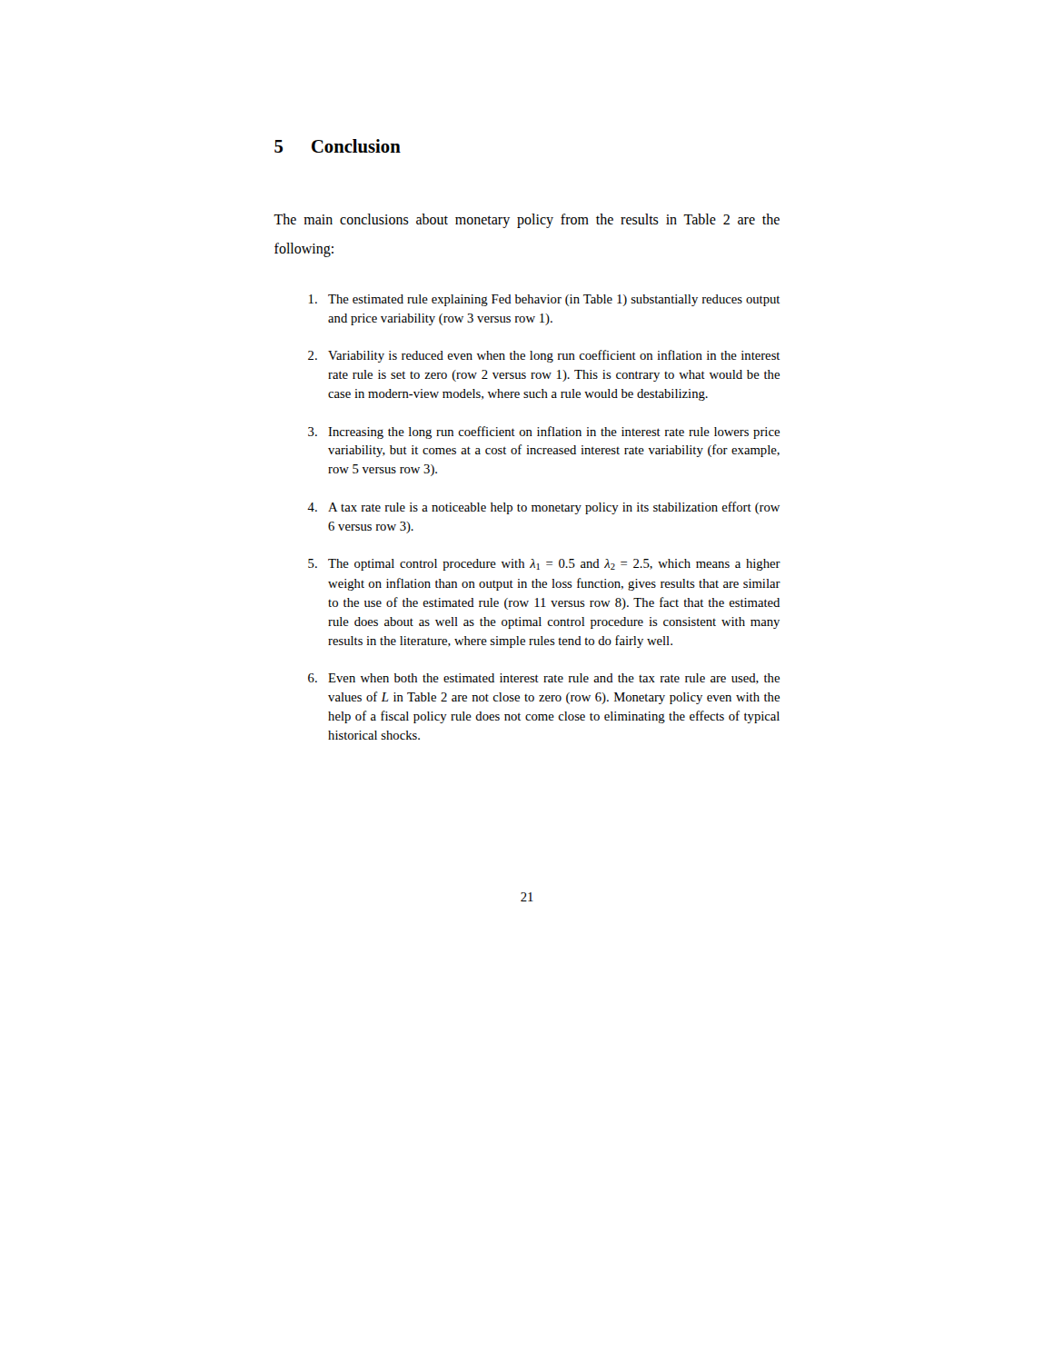5 Conclusion
The main conclusions about monetary policy from the results in Table 2 are the following:
The estimated rule explaining Fed behavior (in Table 1) substantially reduces output and price variability (row 3 versus row 1).
Variability is reduced even when the long run coefficient on inflation in the interest rate rule is set to zero (row 2 versus row 1). This is contrary to what would be the case in modern-view models, where such a rule would be destabilizing.
Increasing the long run coefficient on inflation in the interest rate rule lowers price variability, but it comes at a cost of increased interest rate variability (for example, row 5 versus row 3).
A tax rate rule is a noticeable help to monetary policy in its stabilization effort (row 6 versus row 3).
The optimal control procedure with λ1 = 0.5 and λ2 = 2.5, which means a higher weight on inflation than on output in the loss function, gives results that are similar to the use of the estimated rule (row 11 versus row 8). The fact that the estimated rule does about as well as the optimal control procedure is consistent with many results in the literature, where simple rules tend to do fairly well.
Even when both the estimated interest rate rule and the tax rate rule are used, the values of L in Table 2 are not close to zero (row 6). Monetary policy even with the help of a fiscal policy rule does not come close to eliminating the effects of typical historical shocks.
21